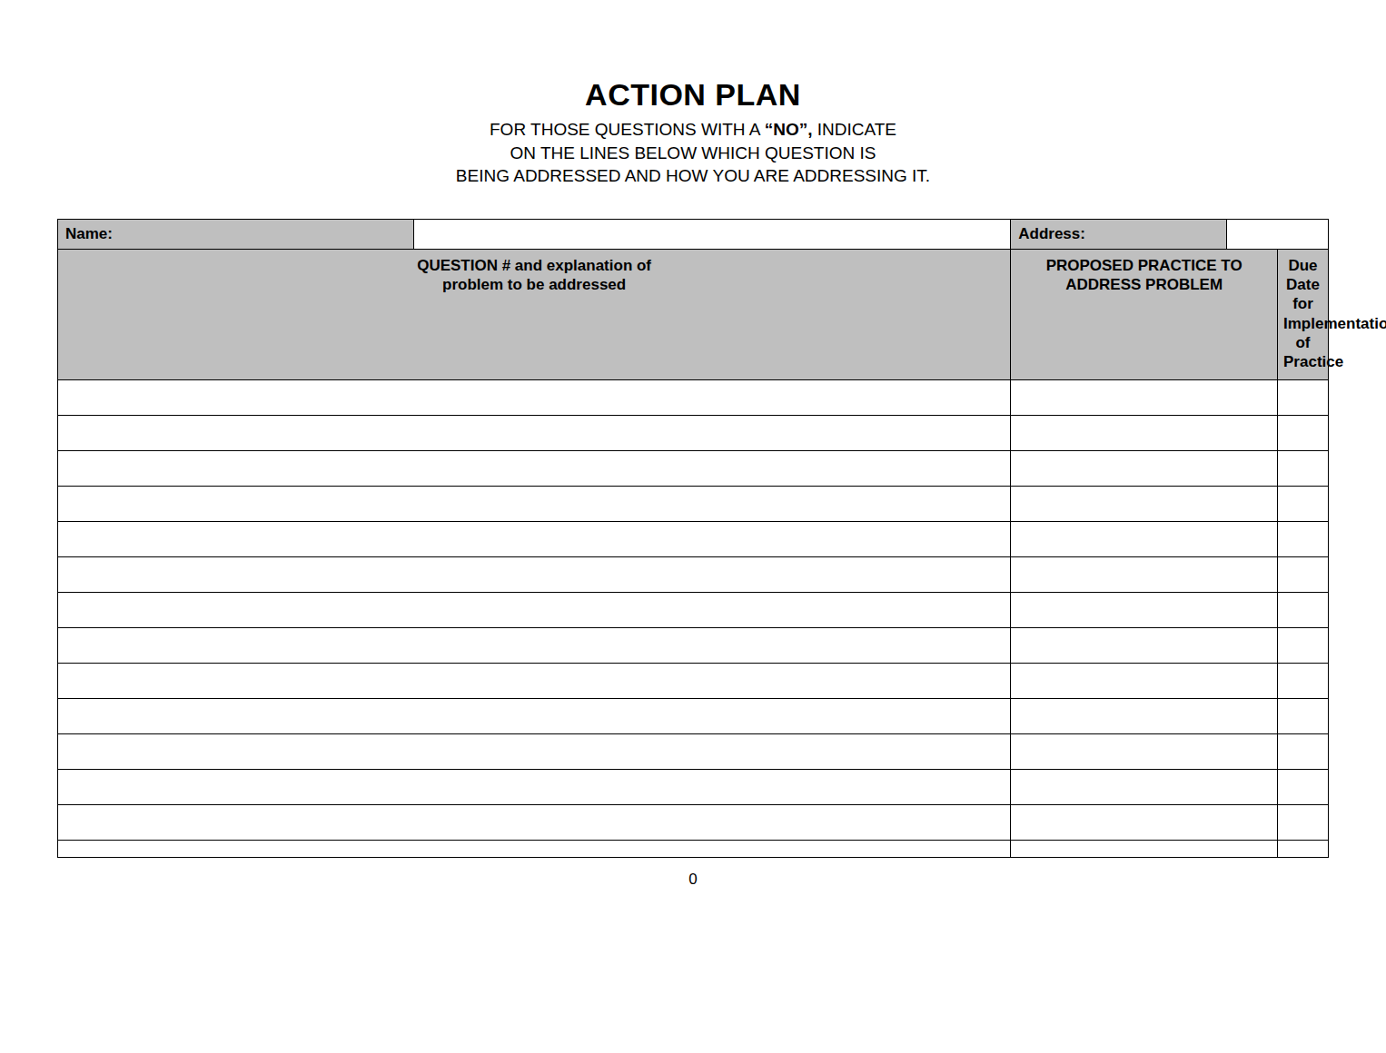ACTION PLAN
For those questions with a “NO”, indicate
on the lines below which question is
being addressed and how you are addressing it.
| Name: | | Address: | |
| QUESTION # and explanation of problem to be addressed | PROPOSED PRACTICE TO ADDRESS PROBLEM | Due Date for Implementation of Practice |
0